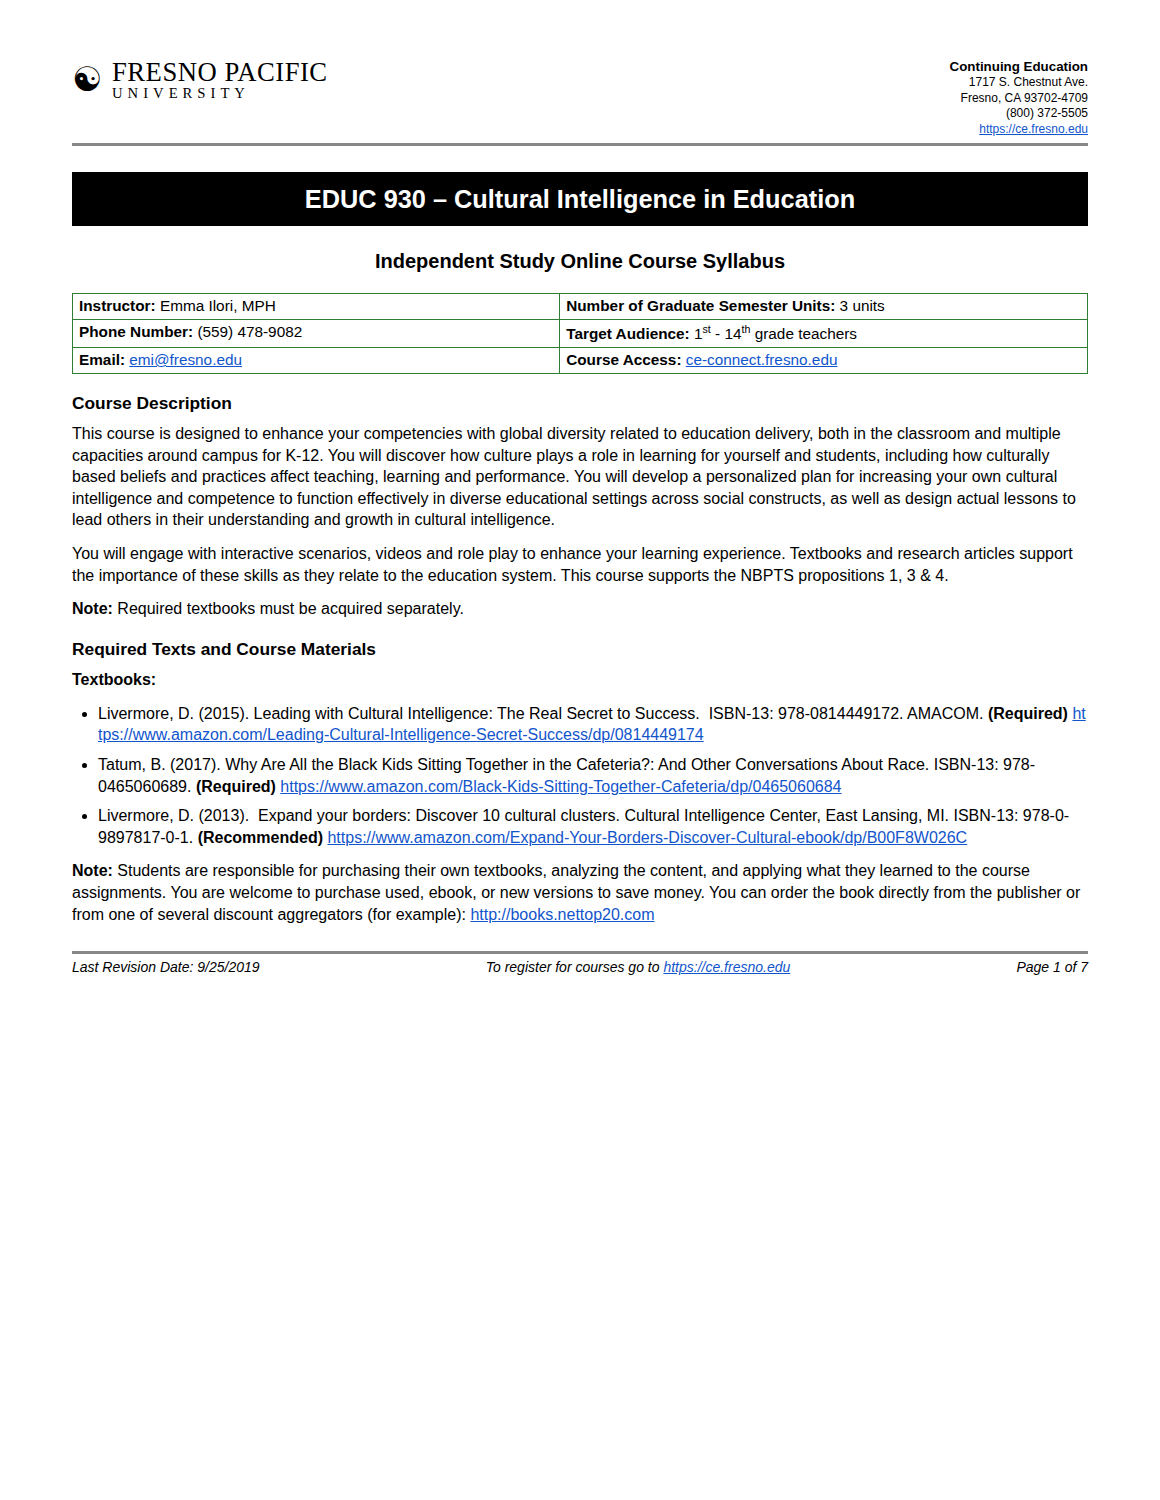☯
FRESNO PACIFIC
UNIVERSITY
Continuing Education
1717 S. Chestnut Ave.
Fresno, CA 93702-4709
(800) 372-5505
https://ce.fresno.edu
EDUC 930 – Cultural Intelligence in Education
Independent Study Online Course Syllabus
| Instructor: Emma Ilori, MPH | Number of Graduate Semester Units: 3 units |
| Phone Number: (559) 478-9082 | Target Audience: 1 st - 14 th grade teachers |
| Email: emi@fresno.edu | Course Access: ce-connect.fresno.edu |
Course Description
This course is designed to enhance your competencies with global diversity related to education delivery, both in the classroom and multiple capacities around campus for K-12. You will discover how culture plays a role in learning for yourself and students, including how culturally based beliefs and practices affect teaching, learning and performance. You will develop a personalized plan for increasing your own cultural intelligence and competence to function effectively in diverse educational settings across social constructs, as well as design actual lessons to lead others in their understanding and growth in cultural intelligence.
You will engage with interactive scenarios, videos and role play to enhance your learning experience. Textbooks and research articles support the importance of these skills as they relate to the education system. This course supports the NBPTS propositions 1, 3 & 4.
Note: Required textbooks must be acquired separately.
Required Texts and Course Materials
Textbooks:
Livermore, D. (2015). Leading with Cultural Intelligence: The Real Secret to Success. ISBN-13: 978-0814449172. AMACOM. (Required) https://www.amazon.com/Leading-Cultural-Intelligence-Secret-Success/dp/0814449174
Tatum, B. (2017). Why Are All the Black Kids Sitting Together in the Cafeteria?: And Other Conversations About Race. ISBN-13: 978-0465060689. (Required) https://www.amazon.com/Black-Kids-Sitting-Together-Cafeteria/dp/0465060684
Livermore, D. (2013). Expand your borders: Discover 10 cultural clusters. Cultural Intelligence Center, East Lansing, MI. ISBN-13: 978-0-9897817-0-1. (Recommended) https://www.amazon.com/Expand-Your-Borders-Discover-Cultural-ebook/dp/B00F8W026C
Note: Students are responsible for purchasing their own textbooks, analyzing the content, and applying what they learned to the course assignments. You are welcome to purchase used, ebook, or new versions to save money. You can order the book directly from the publisher or from one of several discount aggregators (for example): http://books.nettop20.com
Last Revision Date: 9/25/2019
To register for courses go to https://ce.fresno.edu
Page 1 of 7